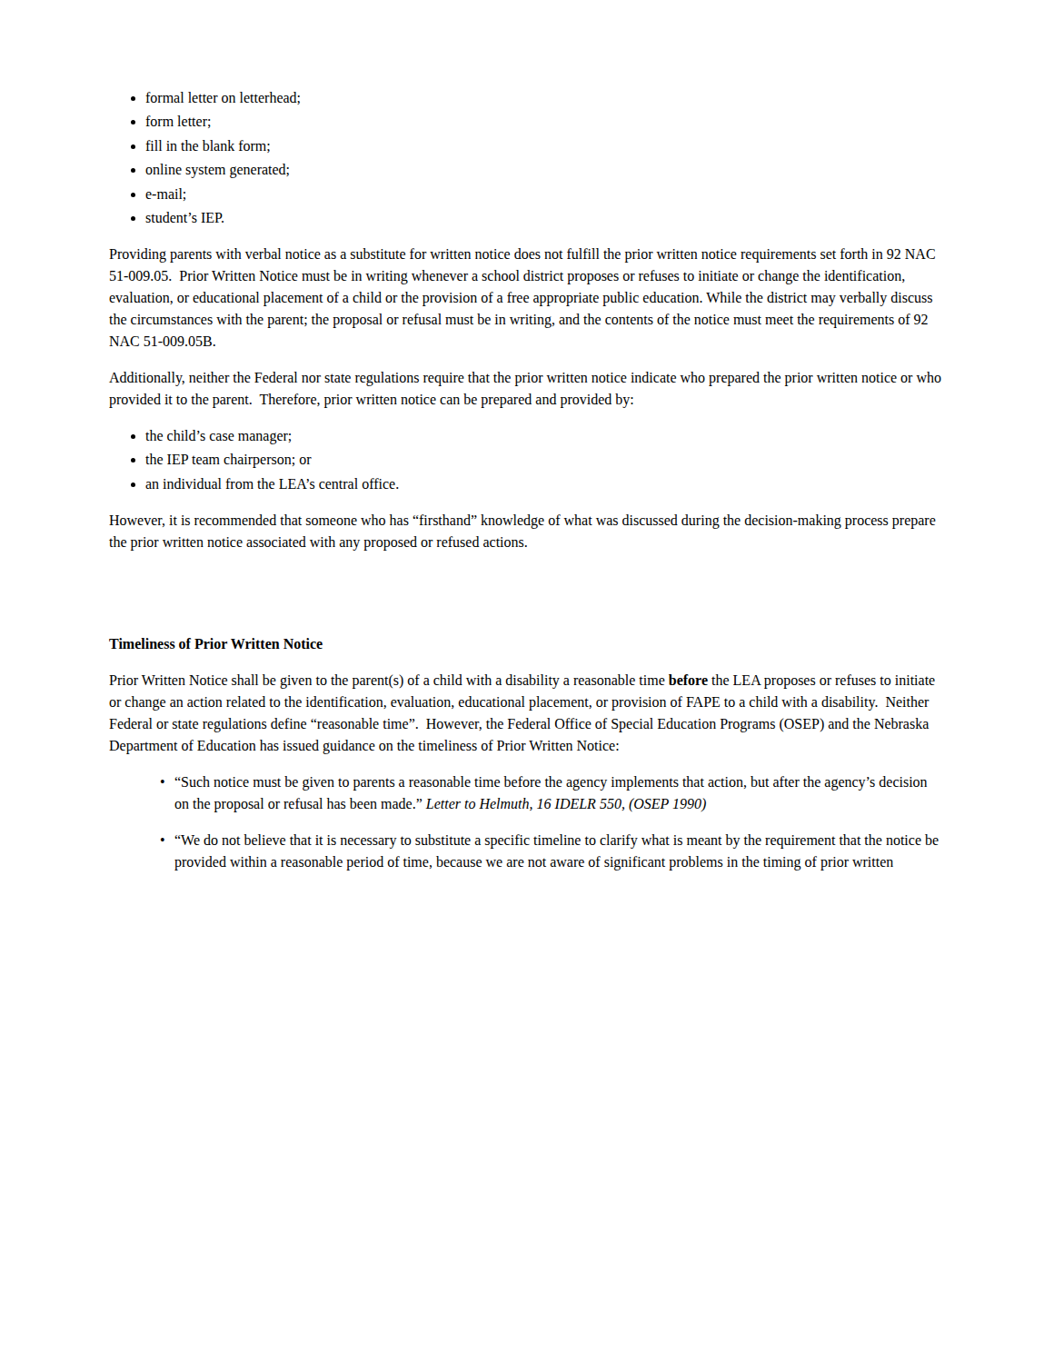formal letter on letterhead;
form letter;
fill in the blank form;
online system generated;
e-mail;
student’s IEP.
Providing parents with verbal notice as a substitute for written notice does not fulfill the prior written notice requirements set forth in 92 NAC 51-009.05. Prior Written Notice must be in writing whenever a school district proposes or refuses to initiate or change the identification, evaluation, or educational placement of a child or the provision of a free appropriate public education. While the district may verbally discuss the circumstances with the parent; the proposal or refusal must be in writing, and the contents of the notice must meet the requirements of 92 NAC 51-009.05B.
Additionally, neither the Federal nor state regulations require that the prior written notice indicate who prepared the prior written notice or who provided it to the parent. Therefore, prior written notice can be prepared and provided by:
the child’s case manager;
the IEP team chairperson; or
an individual from the LEA’s central office.
However, it is recommended that someone who has “firsthand” knowledge of what was discussed during the decision-making process prepare the prior written notice associated with any proposed or refused actions.
Timeliness of Prior Written Notice
Prior Written Notice shall be given to the parent(s) of a child with a disability a reasonable time before the LEA proposes or refuses to initiate or change an action related to the identification, evaluation, educational placement, or provision of FAPE to a child with a disability. Neither Federal or state regulations define “reasonable time”. However, the Federal Office of Special Education Programs (OSEP) and the Nebraska Department of Education has issued guidance on the timeliness of Prior Written Notice:
“Such notice must be given to parents a reasonable time before the agency implements that action, but after the agency’s decision on the proposal or refusal has been made.” Letter to Helmuth, 16 IDELR 550, (OSEP 1990)
“We do not believe that it is necessary to substitute a specific timeline to clarify what is meant by the requirement that the notice be provided within a reasonable period of time, because we are not aware of significant problems in the timing of prior written